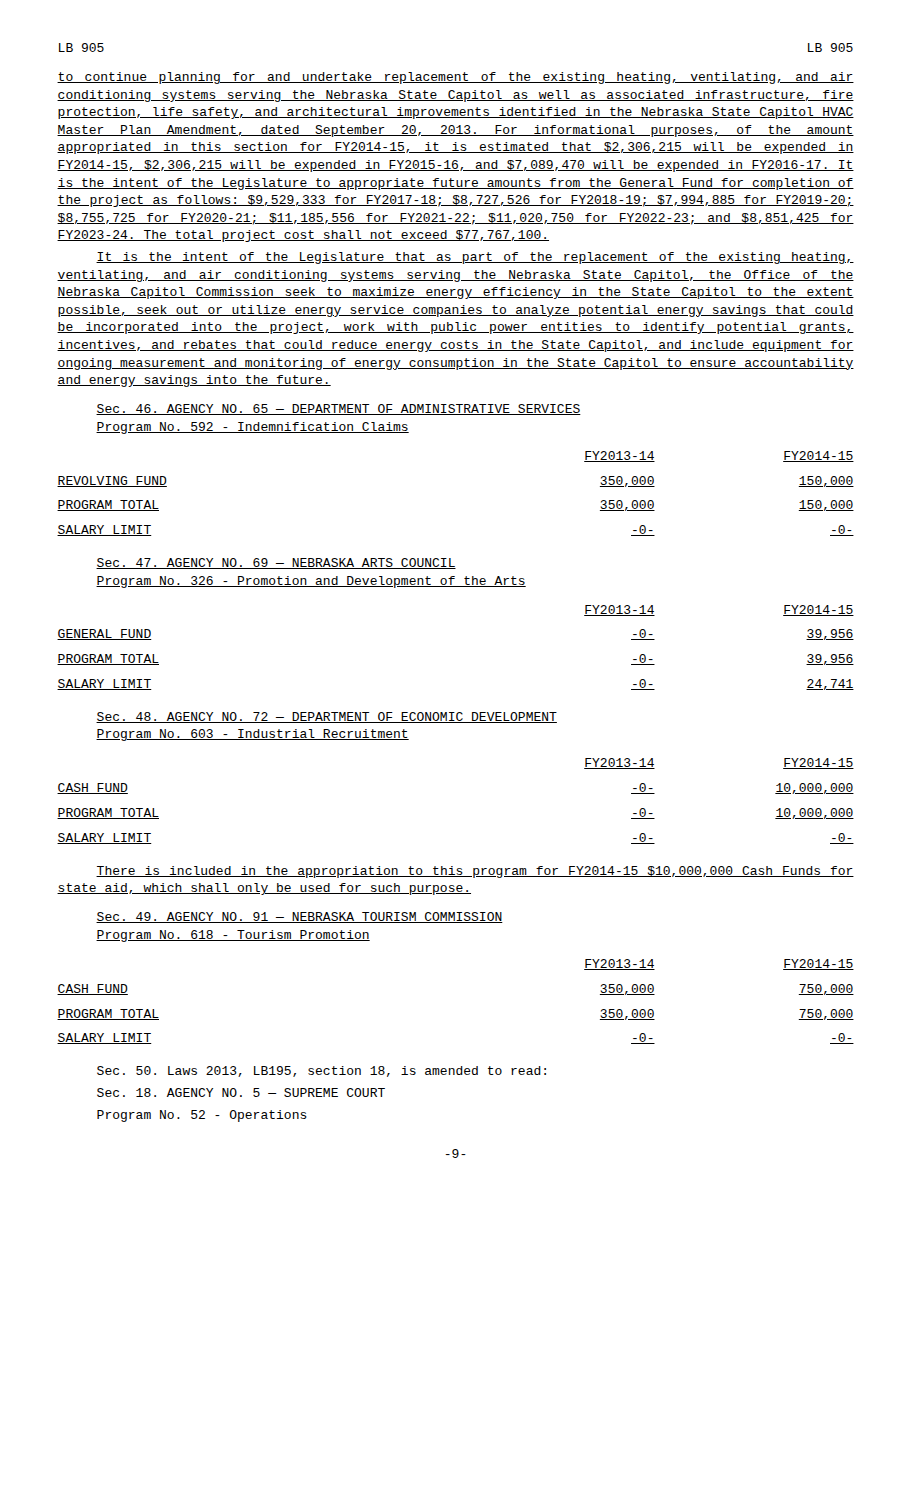LB 905 LB 905
to continue planning for and undertake replacement of the existing heating, ventilating, and air conditioning systems serving the Nebraska State Capitol as well as associated infrastructure, fire protection, life safety, and architectural improvements identified in the Nebraska State Capitol HVAC Master Plan Amendment, dated September 20, 2013. For informational purposes, of the amount appropriated in this section for FY2014-15, it is estimated that $2,306,215 will be expended in FY2014-15, $2,306,215 will be expended in FY2015-16, and $7,089,470 will be expended in FY2016-17. It is the intent of the Legislature to appropriate future amounts from the General Fund for completion of the project as follows: $9,529,333 for FY2017-18; $8,727,526 for FY2018-19; $7,994,885 for FY2019-20; $8,755,725 for FY2020-21; $11,185,556 for FY2021-22; $11,020,750 for FY2022-23; and $8,851,425 for FY2023-24. The total project cost shall not exceed $77,767,100.
It is the intent of the Legislature that as part of the replacement of the existing heating, ventilating, and air conditioning systems serving the Nebraska State Capitol, the Office of the Nebraska Capitol Commission seek to maximize energy efficiency in the State Capitol to the extent possible, seek out or utilize energy service companies to analyze potential energy savings that could be incorporated into the project, work with public power entities to identify potential grants, incentives, and rebates that could reduce energy costs in the State Capitol, and include equipment for ongoing measurement and monitoring of energy consumption in the State Capitol to ensure accountability and energy savings into the future.
Sec. 46. AGENCY NO. 65 — DEPARTMENT OF ADMINISTRATIVE SERVICES
Program No. 592 - Indemnification Claims
| | FY2013-14 | FY2014-15 |
| REVOLVING FUND | 350,000 | 150,000 |
| PROGRAM TOTAL | 350,000 | 150,000 |
| SALARY LIMIT | -0- | -0- |
Sec. 47. AGENCY NO. 69 — NEBRASKA ARTS COUNCIL
Program No. 326 - Promotion and Development of the Arts
| | FY2013-14 | FY2014-15 |
| GENERAL FUND | -0- | 39,956 |
| PROGRAM TOTAL | -0- | 39,956 |
| SALARY LIMIT | -0- | 24,741 |
Sec. 48. AGENCY NO. 72 — DEPARTMENT OF ECONOMIC DEVELOPMENT
Program No. 603 - Industrial Recruitment
| | FY2013-14 | FY2014-15 |
| CASH FUND | -0- | 10,000,000 |
| PROGRAM TOTAL | -0- | 10,000,000 |
| SALARY LIMIT | -0- | -0- |
There is included in the appropriation to this program for FY2014-15 $10,000,000 Cash Funds for state aid, which shall only be used for such purpose.
Sec. 49. AGENCY NO. 91 — NEBRASKA TOURISM COMMISSION
Program No. 618 - Tourism Promotion
| | FY2013-14 | FY2014-15 |
| CASH FUND | 350,000 | 750,000 |
| PROGRAM TOTAL | 350,000 | 750,000 |
| SALARY LIMIT | -0- | -0- |
Sec. 50. Laws 2013, LB195, section 18, is amended to read:
Sec. 18. AGENCY NO. 5 — SUPREME COURT
Program No. 52 - Operations
-9-